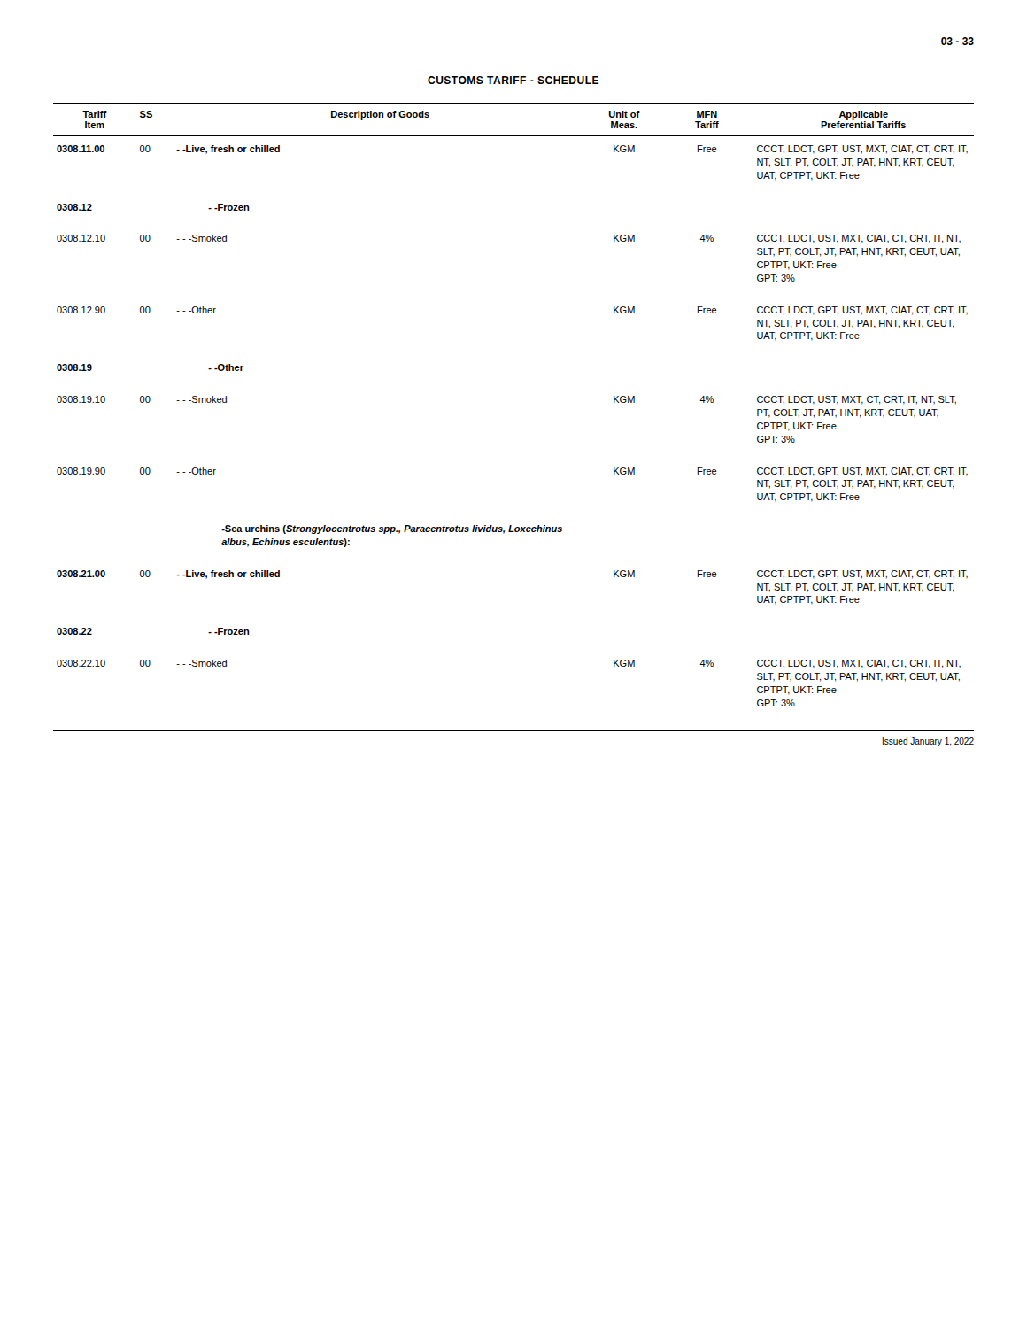03 - 33
CUSTOMS TARIFF - SCHEDULE
| Tariff Item | SS | Description of Goods | Unit of Meas. | MFN Tariff | Applicable Preferential Tariffs |
| --- | --- | --- | --- | --- | --- |
| 0308.11.00 | 00 | - -Live, fresh or chilled | KGM | Free | CCCT, LDCT, GPT, UST, MXT, CIAT, CT, CRT, IT, NT, SLT, PT, COLT, JT, PAT, HNT, KRT, CEUT, UAT, CPTPT, UKT: Free |
| 0308.12 | | - -Frozen | | | |
| 0308.12.10 | 00 | - - -Smoked | KGM | 4% | CCCT, LDCT, UST, MXT, CIAT, CT, CRT, IT, NT, SLT, PT, COLT, JT, PAT, HNT, KRT, CEUT, UAT, CPTPT, UKT: Free GPT: 3% |
| 0308.12.90 | 00 | - - -Other | KGM | Free | CCCT, LDCT, GPT, UST, MXT, CIAT, CT, CRT, IT, NT, SLT, PT, COLT, JT, PAT, HNT, KRT, CEUT, UAT, CPTPT, UKT: Free |
| 0308.19 | | - -Other | | | |
| 0308.19.10 | 00 | - - -Smoked | KGM | 4% | CCCT, LDCT, UST, MXT, CT, CRT, IT, NT, SLT, PT, COLT, JT, PAT, HNT, KRT, CEUT, UAT, CPTPT, UKT: Free GPT: 3% |
| 0308.19.90 | 00 | - - -Other | KGM | Free | CCCT, LDCT, GPT, UST, MXT, CIAT, CT, CRT, IT, NT, SLT, PT, COLT, JT, PAT, HNT, KRT, CEUT, UAT, CPTPT, UKT: Free |
| | | -Sea urchins ( Strongylocentrotus spp., Paracentrotus lividus, Loxechinus albus, Echinus esculentus ): | | | |
| 0308.21.00 | 00 | - -Live, fresh or chilled | KGM | Free | CCCT, LDCT, GPT, UST, MXT, CIAT, CT, CRT, IT, NT, SLT, PT, COLT, JT, PAT, HNT, KRT, CEUT, UAT, CPTPT, UKT: Free |
| 0308.22 | | - -Frozen | | | |
| 0308.22.10 | 00 | - - -Smoked | KGM | 4% | CCCT, LDCT, UST, MXT, CIAT, CT, CRT, IT, NT, SLT, PT, COLT, JT, PAT, HNT, KRT, CEUT, UAT, CPTPT, UKT: Free GPT: 3% |
Issued January 1, 2022